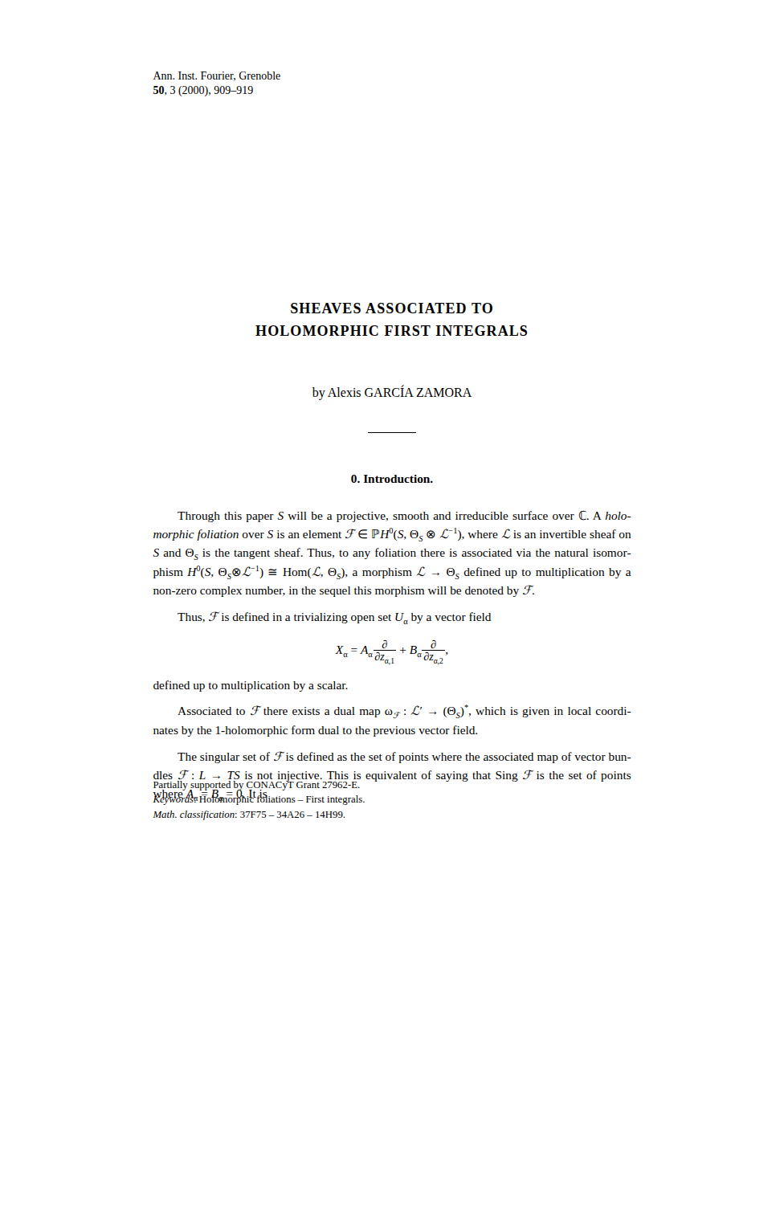Ann. Inst. Fourier, Grenoble
50, 3 (2000), 909–919
Sheaves associated to
holomorphic first integrals
by Alexis García Zamora
0. Introduction.
Through this paper S will be a projective, smooth and irreducible surface over ℂ. A holomorphic foliation over S is an element ℱ ∈ ℙH0(S, ΘS ⊗ ℒ−1), where ℒ is an invertible sheaf on S and ΘS is the tangent sheaf. Thus, to any foliation there is associated via the natural isomorphism H0(S, ΘS⊗ℒ−1) ≅ Hom(ℒ, ΘS), a morphism ℒ → ΘS defined up to multiplication by a non-zero complex number, in the sequel this morphism will be denoted by ℱ.
Thus, ℱ is defined in a trivializing open set Uα by a vector field
Xα = Aα∂∂zα,1 + Bα∂∂zα,2,
defined up to multiplication by a scalar.
Associated to ℱ there exists a dual map ωℱ : ℒ′ → (ΘS)*, which is given in local coordinates by the 1-holomorphic form dual to the previous vector field.
The singular set of ℱ is defined as the set of points where the associated map of vector bundles ℱ : L → TS is not injective. This is equivalent of saying that Sing ℱ is the set of points where Aα = Bα = 0. It is
Partially supported by CONACyT Grant 27962-E.
Keywords: Holomorphic foliations – First integrals.
Math. classification: 37F75 – 34A26 – 14H99.